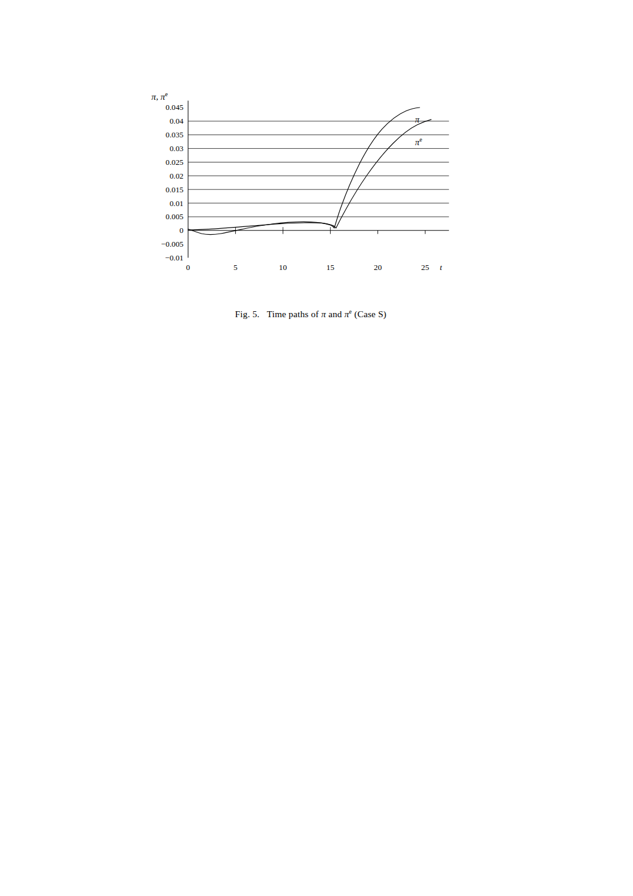π, πe
0.045 0.04 0.035 0.03 0.025 0.02 0.015 0.01 0.005 0 −0.005 −0.01
0 5 10 15 20 25 t
π
πe
Fig. 5. Time paths of π and πe (Case S)